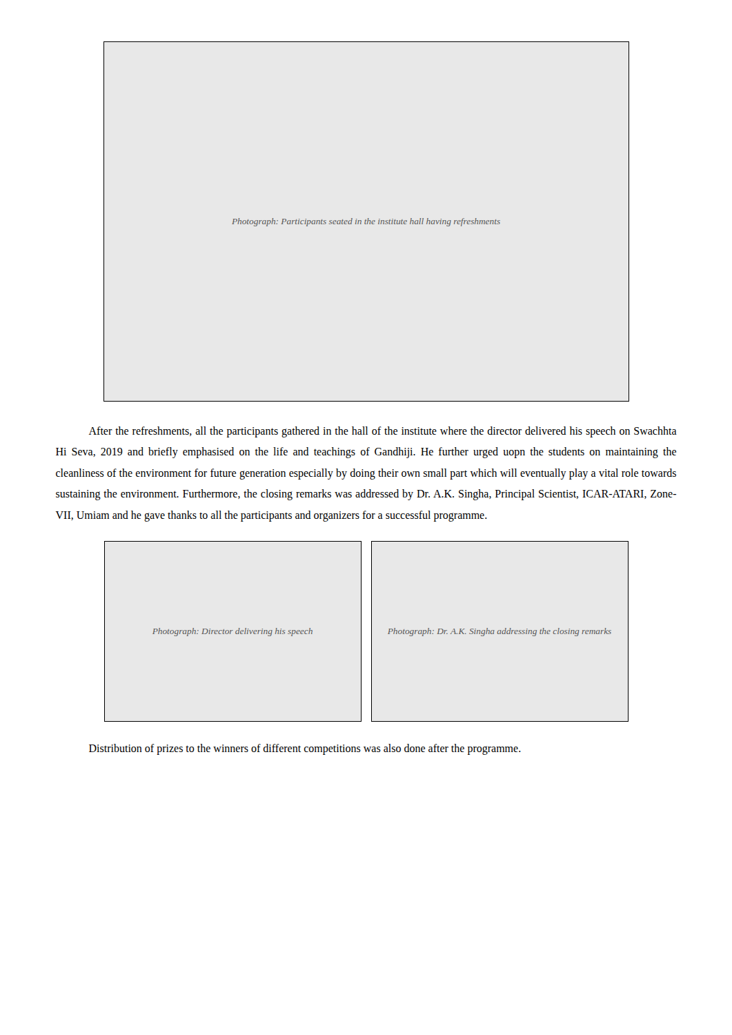Photograph: Participants seated in the institute hall having refreshments
After the refreshments, all the participants gathered in the hall of the institute where the director delivered his speech on Swachhta Hi Seva, 2019 and briefly emphasised on the life and teachings of Gandhiji. He further urged uopn the students on maintaining the cleanliness of the environment for future generation especially by doing their own small part which will eventually play a vital role towards sustaining the environment. Furthermore, the closing remarks was addressed by Dr. A.K. Singha, Principal Scientist, ICAR-ATARI, Zone-VII, Umiam and he gave thanks to all the participants and organizers for a successful programme.
Photograph: Director delivering his speech
Photograph: Dr. A.K. Singha addressing the closing remarks
Distribution of prizes to the winners of different competitions was also done after the programme.